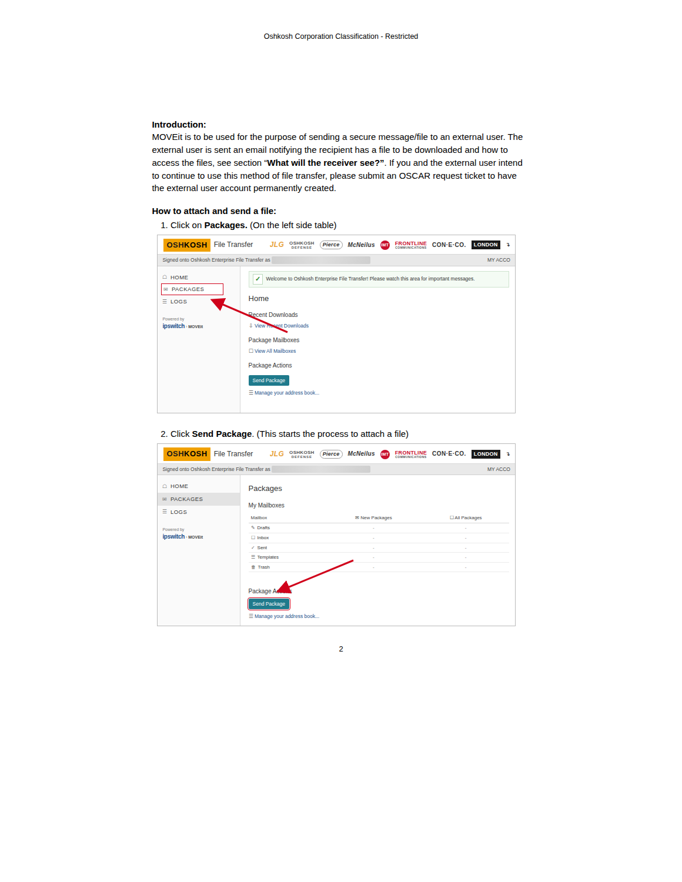Oshkosh Corporation Classification - Restricted
Introduction:
MOVEit is to be used for the purpose of sending a secure message/file to an external user. The external user is sent an email notifying the recipient has a file to be downloaded and how to access the files, see section “What will the receiver see?”. If you and the external user intend to continue to use this method of file transfer, please submit an OSCAR request ticket to have the external user account permanently created.
How to attach and send a file:
Click on Packages. (On the left side table)
OSHKOSH File Transfer
JLG OSHKOSHDEFENSE Pierce McNeilus IMT FRONTLINECOMMUNICATIONS CON·E·CO. LONDON ↴
Signed onto Oshkosh Enterprise File Transfer as Name Surname <name@oshkoshcorp.com> MY ACCO
☖ HOME
✉ PACKAGES
☰ LOGS
Powered by
ipswitch › MOVEit
✓ Welcome to Oshkosh Enterprise File Transfer! Please watch this area for important messages.
Home
Recent Downloads
⇩ View Recent Downloads
Package Mailboxes
☐ View All Mailboxes
Package Actions
Send Package
☰ Manage your address book...
Click Send Package. (This starts the process to attach a file)
OSHKOSH File Transfer
JLG OSHKOSHDEFENSE Pierce McNeilus IMT FRONTLINECOMMUNICATIONS CON·E·CO. LONDON ↴
Signed onto Oshkosh Enterprise File Transfer as Name Surname <name@oshkoshcorp.com> MY ACCO
☖ HOME
✉ PACKAGES
☰ LOGS
Powered by
ipswitch › MOVEit
Packages
My Mailboxes
| Mailbox | ✉ New Packages | ☐ All Packages |
| --- | --- | --- |
| ✎ Drafts | - | - |
| ☐ Inbox | - | - |
| ✓ Sent | - | - |
| ☰ Templates | - | - |
| 🗑 Trash | - | - |
Package Actions
Send Package
☰ Manage your address book...
2